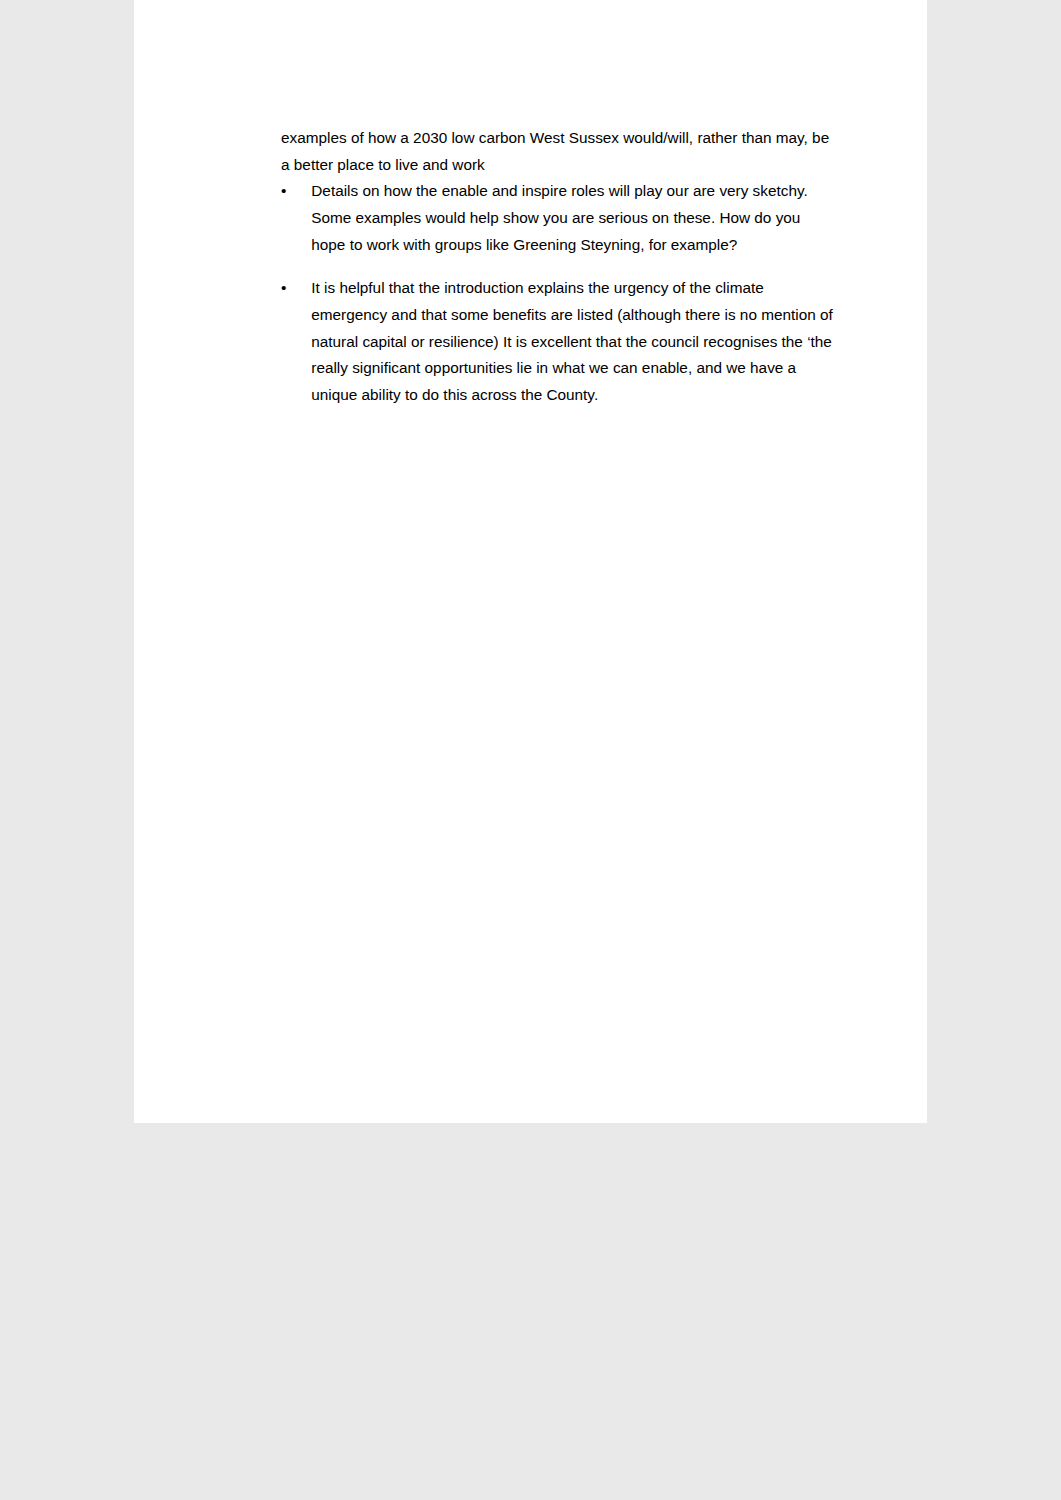examples of how a 2030 low carbon West Sussex would/will, rather than may, be a better place to live and work
Details on how the enable and inspire roles will play our are very sketchy. Some examples would help show you are serious on these. How do you hope to work with groups like Greening Steyning, for example?
It is helpful that the introduction explains the urgency of the climate emergency and that some benefits are listed (although there is no mention of natural capital or resilience) It is excellent that the council recognises the ‘the really significant opportunities lie in what we can enable, and we have a unique ability to do this across the County.